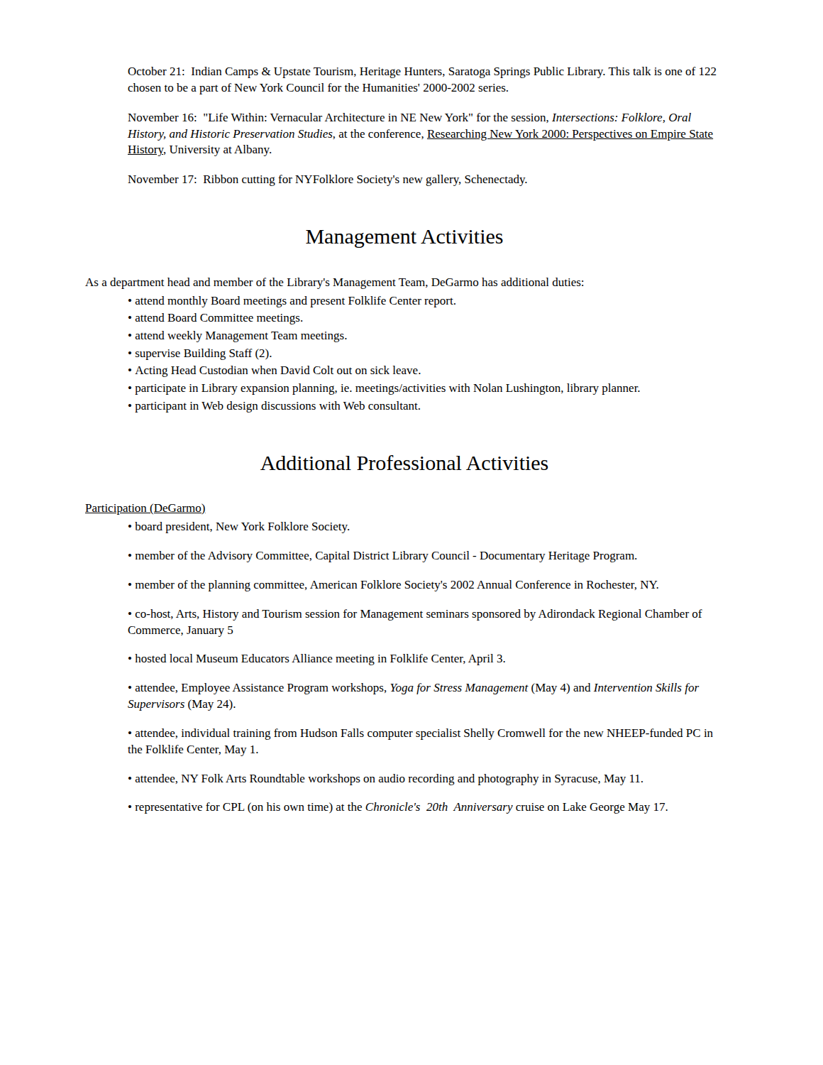October 21: Indian Camps & Upstate Tourism, Heritage Hunters, Saratoga Springs Public Library. This talk is one of 122 chosen to be a part of New York Council for the Humanities' 2000-2002 series.
November 16: "Life Within: Vernacular Architecture in NE New York" for the session, Intersections: Folklore, Oral History, and Historic Preservation Studies, at the conference, Researching New York 2000: Perspectives on Empire State History, University at Albany.
November 17: Ribbon cutting for NYFolklore Society's new gallery, Schenectady.
Management Activities
As a department head and member of the Library's Management Team, DeGarmo has additional duties:
attend monthly Board meetings and present Folklife Center report.
attend Board Committee meetings.
attend weekly Management Team meetings.
supervise Building Staff (2).
Acting Head Custodian when David Colt out on sick leave.
participate in Library expansion planning, ie. meetings/activities with Nolan Lushington, library planner.
participant in Web design discussions with Web consultant.
Additional Professional Activities
Participation (DeGarmo)
board president, New York Folklore Society.
member of the Advisory Committee, Capital District Library Council - Documentary Heritage Program.
member of the planning committee, American Folklore Society's 2002 Annual Conference in Rochester, NY.
co-host, Arts, History and Tourism session for Management seminars sponsored by Adirondack Regional Chamber of Commerce, January 5
hosted local Museum Educators Alliance meeting in Folklife Center, April 3.
attendee, Employee Assistance Program workshops, Yoga for Stress Management (May 4) and Intervention Skills for Supervisors (May 24).
attendee, individual training from Hudson Falls computer specialist Shelly Cromwell for the new NHEEP-funded PC in the Folklife Center, May 1.
attendee, NY Folk Arts Roundtable workshops on audio recording and photography in Syracuse, May 11.
representative for CPL (on his own time) at the Chronicle's 20th Anniversary cruise on Lake George May 17.